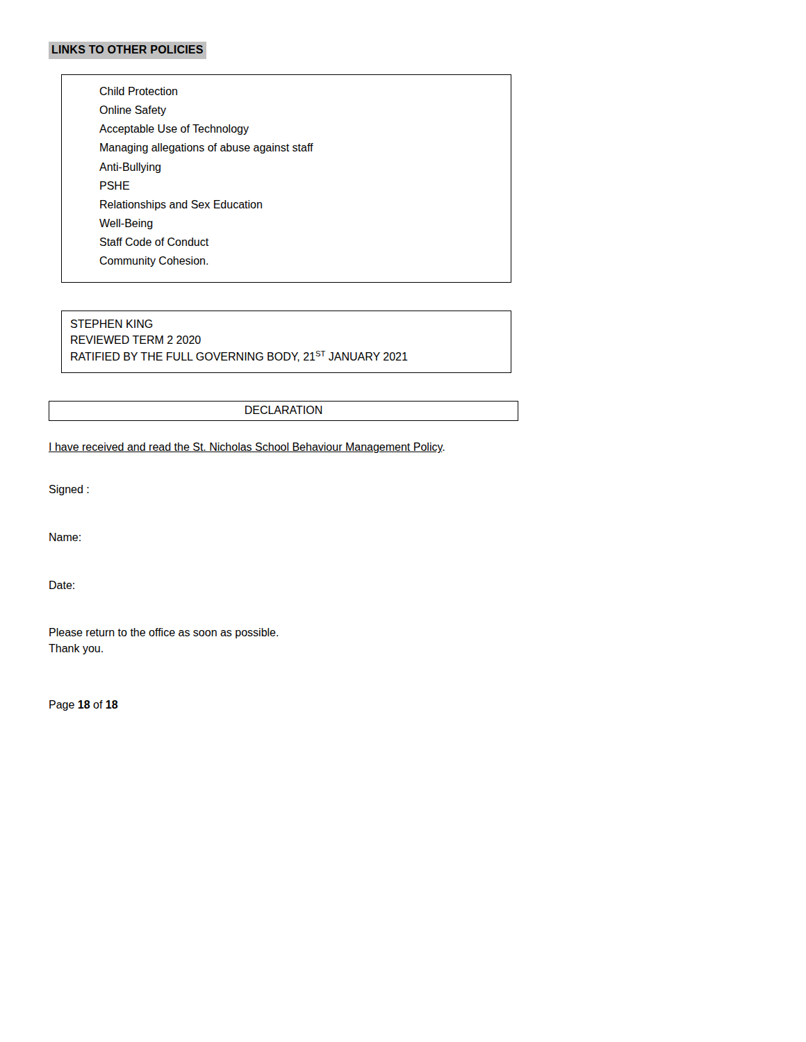LINKS TO OTHER POLICIES
Child Protection
Online Safety
Acceptable Use of Technology
Managing allegations of abuse against staff
Anti-Bullying
PSHE
Relationships and Sex Education
Well-Being
Staff Code of Conduct
Community Cohesion.
STEPHEN KING
REVIEWED TERM 2 2020
RATIFIED BY THE FULL GOVERNING BODY, 21ST JANUARY 2021
DECLARATION
I have received and read the St. Nicholas School Behaviour Management Policy.
Signed :
Name:
Date:
Please return to the office as soon as possible.
Thank you.
Page 18 of 18